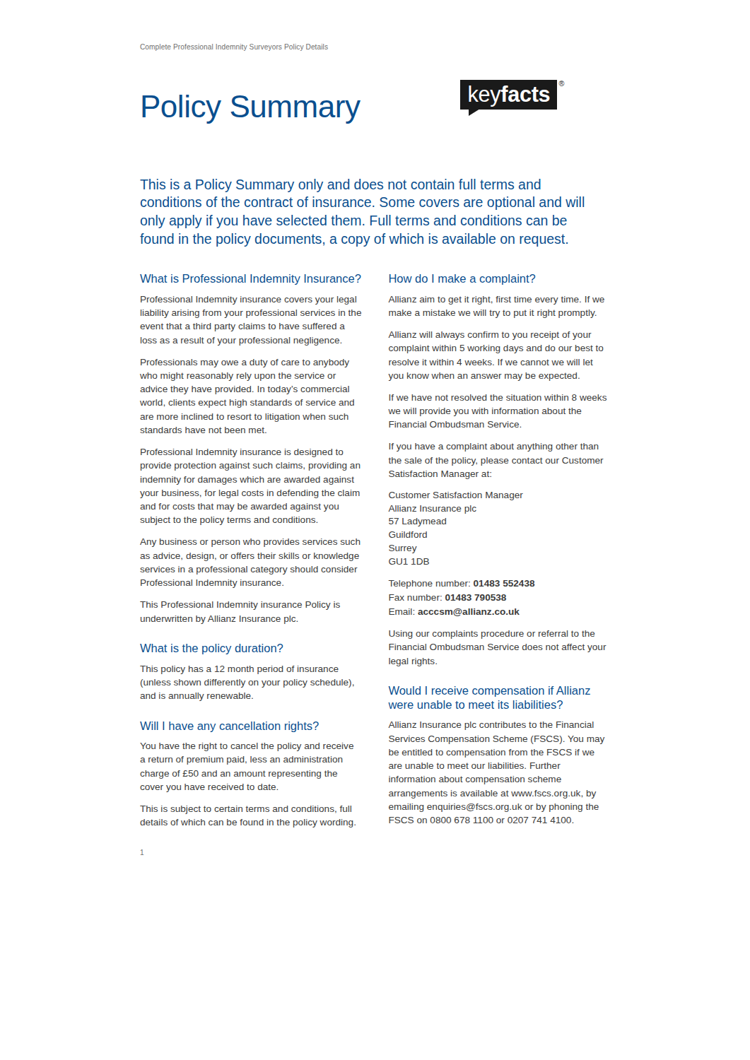Complete Professional Indemnity Surveyors Policy Details
Policy Summary
key facts ®
This is a Policy Summary only and does not contain full terms and conditions of the contract of insurance. Some covers are optional and will only apply if you have selected them. Full terms and conditions can be found in the policy documents, a copy of which is available on request.
What is Professional Indemnity Insurance?
Professional Indemnity insurance covers your legal liability arising from your professional services in the event that a third party claims to have suffered a loss as a result of your professional negligence.
Professionals may owe a duty of care to anybody who might reasonably rely upon the service or advice they have provided. In today’s commercial world, clients expect high standards of service and are more inclined to resort to litigation when such standards have not been met.
Professional Indemnity insurance is designed to provide protection against such claims, providing an indemnity for damages which are awarded against your business, for legal costs in defending the claim and for costs that may be awarded against you subject to the policy terms and conditions.
Any business or person who provides services such as advice, design, or offers their skills or knowledge services in a professional category should consider Professional Indemnity insurance.
This Professional Indemnity insurance Policy is underwritten by Allianz Insurance plc.
What is the policy duration?
This policy has a 12 month period of insurance (unless shown differently on your policy schedule), and is annually renewable.
Will I have any cancellation rights?
You have the right to cancel the policy and receive a return of premium paid, less an administration charge of £50 and an amount representing the cover you have received to date.
This is subject to certain terms and conditions, full details of which can be found in the policy wording.
How do I make a complaint?
Allianz aim to get it right, first time every time. If we make a mistake we will try to put it right promptly.
Allianz will always confirm to you receipt of your complaint within 5 working days and do our best to resolve it within 4 weeks. If we cannot we will let you know when an answer may be expected.
If we have not resolved the situation within 8 weeks we will provide you with information about the Financial Ombudsman Service.
If you have a complaint about anything other than the sale of the policy, please contact our Customer Satisfaction Manager at:
Customer Satisfaction Manager
Allianz Insurance plc
57 Ladymead
Guildford
Surrey
GU1 1DB
Telephone number: 01483 552438
Fax number: 01483 790538
Email: acccsm@allianz.co.uk
Using our complaints procedure or referral to the Financial Ombudsman Service does not affect your legal rights.
Would I receive compensation if Allianz were unable to meet its liabilities?
Allianz Insurance plc contributes to the Financial Services Compensation Scheme (FSCS). You may be entitled to compensation from the FSCS if we are unable to meet our liabilities. Further information about compensation scheme arrangements is available at www.fscs.org.uk, by emailing enquiries@fscs.org.uk or by phoning the FSCS on 0800 678 1100 or 0207 741 4100.
1